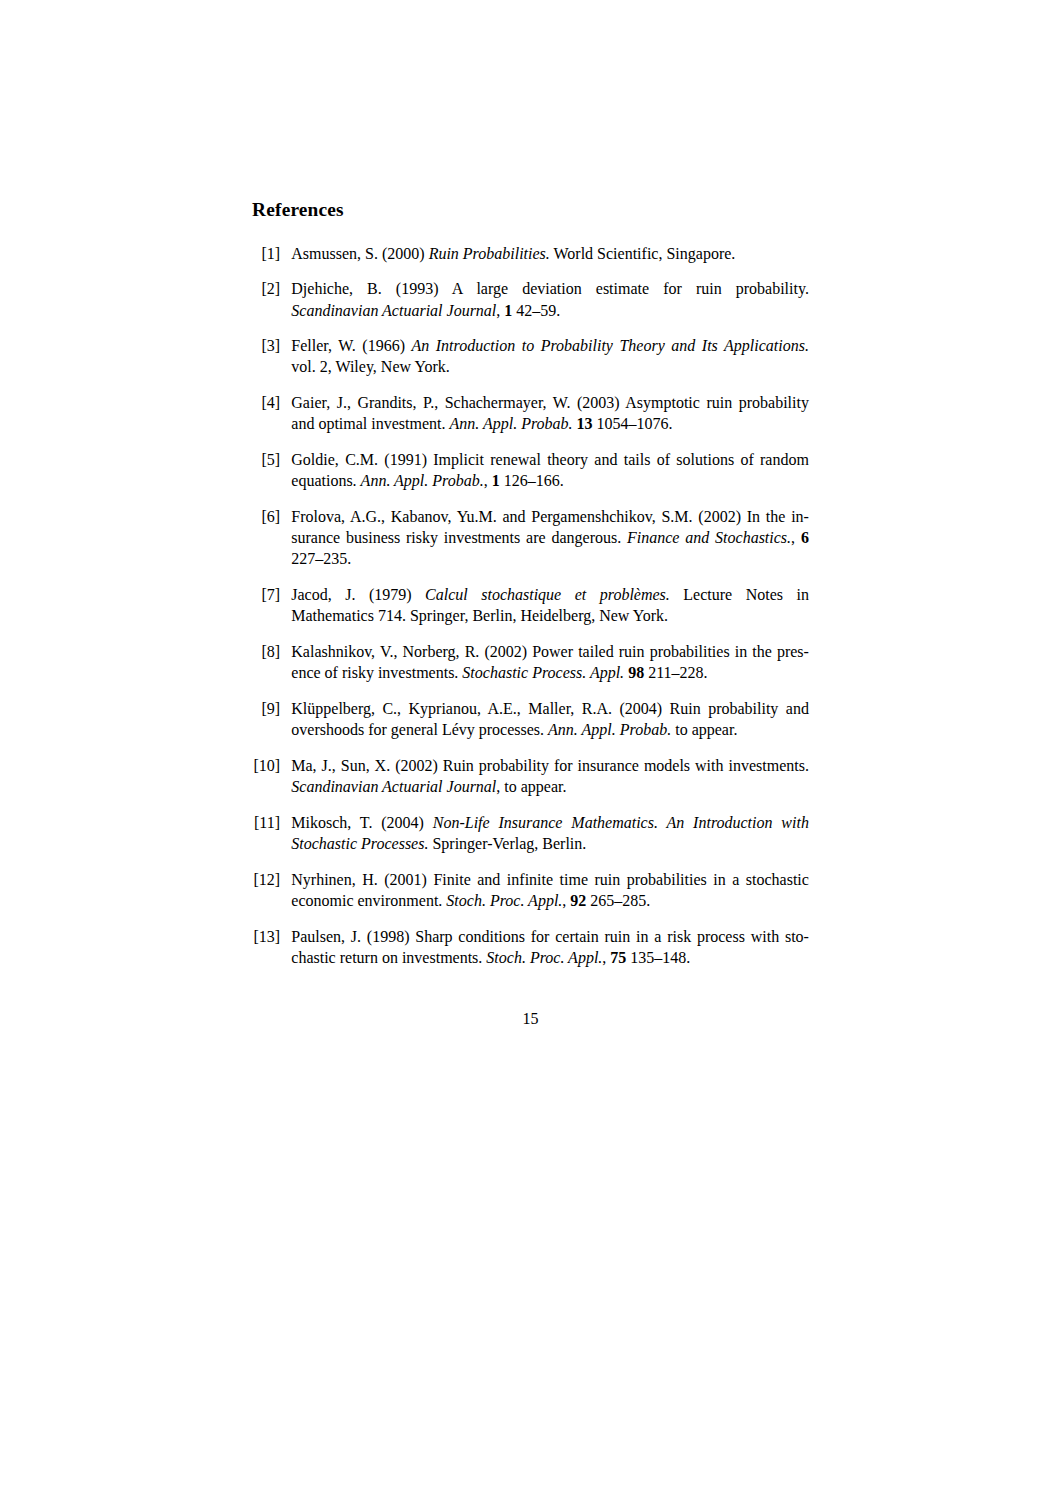References
[1] Asmussen, S. (2000) Ruin Probabilities. World Scientific, Singapore.
[2] Djehiche, B. (1993) A large deviation estimate for ruin probability. Scandinavian Actuarial Journal, 1 42–59.
[3] Feller, W. (1966) An Introduction to Probability Theory and Its Applications. vol. 2, Wiley, New York.
[4] Gaier, J., Grandits, P., Schachermayer, W. (2003) Asymptotic ruin probability and optimal investment. Ann. Appl. Probab. 13 1054–1076.
[5] Goldie, C.M. (1991) Implicit renewal theory and tails of solutions of random equations. Ann. Appl. Probab., 1 126–166.
[6] Frolova, A.G., Kabanov, Yu.M. and Pergamenshchikov, S.M. (2002) In the insurance business risky investments are dangerous. Finance and Stochastics., 6 227–235.
[7] Jacod, J. (1979) Calcul stochastique et problèmes. Lecture Notes in Mathematics 714. Springer, Berlin, Heidelberg, New York.
[8] Kalashnikov, V., Norberg, R. (2002) Power tailed ruin probabilities in the presence of risky investments. Stochastic Process. Appl. 98 211–228.
[9] Klüppelberg, C., Kyprianou, A.E., Maller, R.A. (2004) Ruin probability and overshoods for general Lévy processes. Ann. Appl. Probab. to appear.
[10] Ma, J., Sun, X. (2002) Ruin probability for insurance models with investments. Scandinavian Actuarial Journal, to appear.
[11] Mikosch, T. (2004) Non-Life Insurance Mathematics. An Introduction with Stochastic Processes. Springer-Verlag, Berlin.
[12] Nyrhinen, H. (2001) Finite and infinite time ruin probabilities in a stochastic economic environment. Stoch. Proc. Appl., 92 265–285.
[13] Paulsen, J. (1998) Sharp conditions for certain ruin in a risk process with stochastic return on investments. Stoch. Proc. Appl., 75 135–148.
15